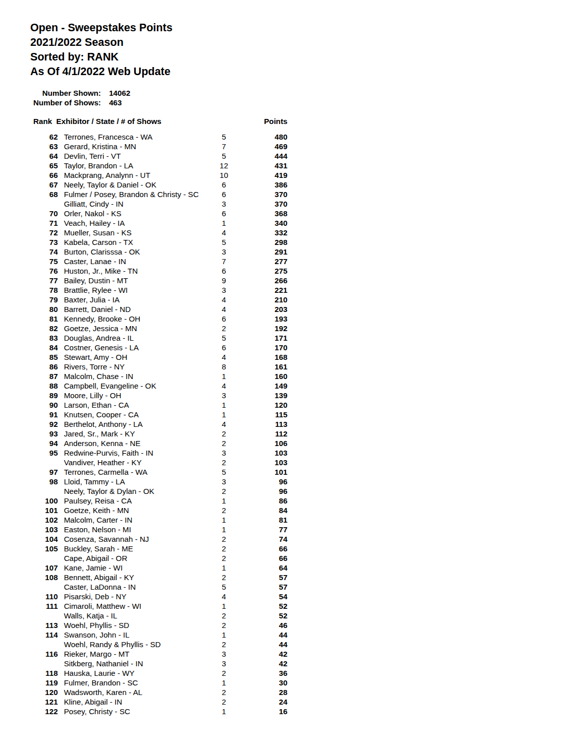Open - Sweepstakes Points 2021/2022 Season Sorted by: RANK As Of 4/1/2022 Web Update
| Number Shown: | 14062 |
| Number of Shows: | 463 |
| Rank Exhibitor / State / # of Shows | | Points |
| --- | --- | --- |
| 62 | Terrones, Francesca - WA | 5 | 480 |
| 63 | Gerard, Kristina - MN | 7 | 469 |
| 64 | Devlin, Terri - VT | 5 | 444 |
| 65 | Taylor, Brandon - LA | 12 | 431 |
| 66 | Mackprang, Analynn - UT | 10 | 419 |
| 67 | Neely, Taylor & Daniel - OK | 6 | 386 |
| 68 | Fulmer / Posey, Brandon & Christy - SC | 6 | 370 |
| | Gilliatt, Cindy - IN | 3 | 370 |
| 70 | Orler, Nakol - KS | 6 | 368 |
| 71 | Veach, Hailey - IA | 1 | 340 |
| 72 | Mueller, Susan - KS | 4 | 332 |
| 73 | Kabela, Carson - TX | 5 | 298 |
| 74 | Burton, Clarisssa - OK | 3 | 291 |
| 75 | Caster, Lanae - IN | 7 | 277 |
| 76 | Huston, Jr., Mike - TN | 6 | 275 |
| 77 | Bailey, Dustin - MT | 9 | 266 |
| 78 | Brattlie, Rylee - WI | 3 | 221 |
| 79 | Baxter, Julia - IA | 4 | 210 |
| 80 | Barrett, Daniel - ND | 4 | 203 |
| 81 | Kennedy, Brooke - OH | 6 | 193 |
| 82 | Goetze, Jessica - MN | 2 | 192 |
| 83 | Douglas, Andrea - IL | 5 | 171 |
| 84 | Costner, Genesis - LA | 6 | 170 |
| 85 | Stewart, Amy - OH | 4 | 168 |
| 86 | Rivers, Torre - NY | 8 | 161 |
| 87 | Malcolm, Chase - IN | 1 | 160 |
| 88 | Campbell, Evangeline - OK | 4 | 149 |
| 89 | Moore, Lilly - OH | 3 | 139 |
| 90 | Larson, Ethan - CA | 1 | 120 |
| 91 | Knutsen, Cooper - CA | 1 | 115 |
| 92 | Berthelot, Anthony - LA | 4 | 113 |
| 93 | Jared, Sr., Mark - KY | 2 | 112 |
| 94 | Anderson, Kenna - NE | 2 | 106 |
| 95 | Redwine-Purvis, Faith - IN | 3 | 103 |
| | Vandiver, Heather - KY | 2 | 103 |
| 97 | Terrones, Carmella - WA | 5 | 101 |
| 98 | Lloid, Tammy - LA | 3 | 96 |
| | Neely, Taylor & Dylan - OK | 2 | 96 |
| 100 | Paulsey, Reisa - CA | 1 | 86 |
| 101 | Goetze, Keith - MN | 2 | 84 |
| 102 | Malcolm, Carter - IN | 1 | 81 |
| 103 | Easton, Nelson - MI | 1 | 77 |
| 104 | Cosenza, Savannah - NJ | 2 | 74 |
| 105 | Buckley, Sarah - ME | 2 | 66 |
| | Cape, Abigail - OR | 2 | 66 |
| 107 | Kane, Jamie - WI | 1 | 64 |
| 108 | Bennett, Abigail - KY | 2 | 57 |
| | Caster, LaDonna - IN | 5 | 57 |
| 110 | Pisarski, Deb - NY | 4 | 54 |
| 111 | Cimaroli, Matthew - WI | 1 | 52 |
| | Walls, Katja - IL | 2 | 52 |
| 113 | Woehl, Phyllis - SD | 2 | 46 |
| 114 | Swanson, John - IL | 1 | 44 |
| | Woehl, Randy & Phyllis - SD | 2 | 44 |
| 116 | Rieker, Margo - MT | 3 | 42 |
| | Sitkberg, Nathaniel - IN | 3 | 42 |
| 118 | Hauska, Laurie - WY | 2 | 36 |
| 119 | Fulmer, Brandon - SC | 1 | 30 |
| 120 | Wadsworth, Karen - AL | 2 | 28 |
| 121 | Kline, Abigail - IN | 2 | 24 |
| 122 | Posey, Christy - SC | 1 | 16 |